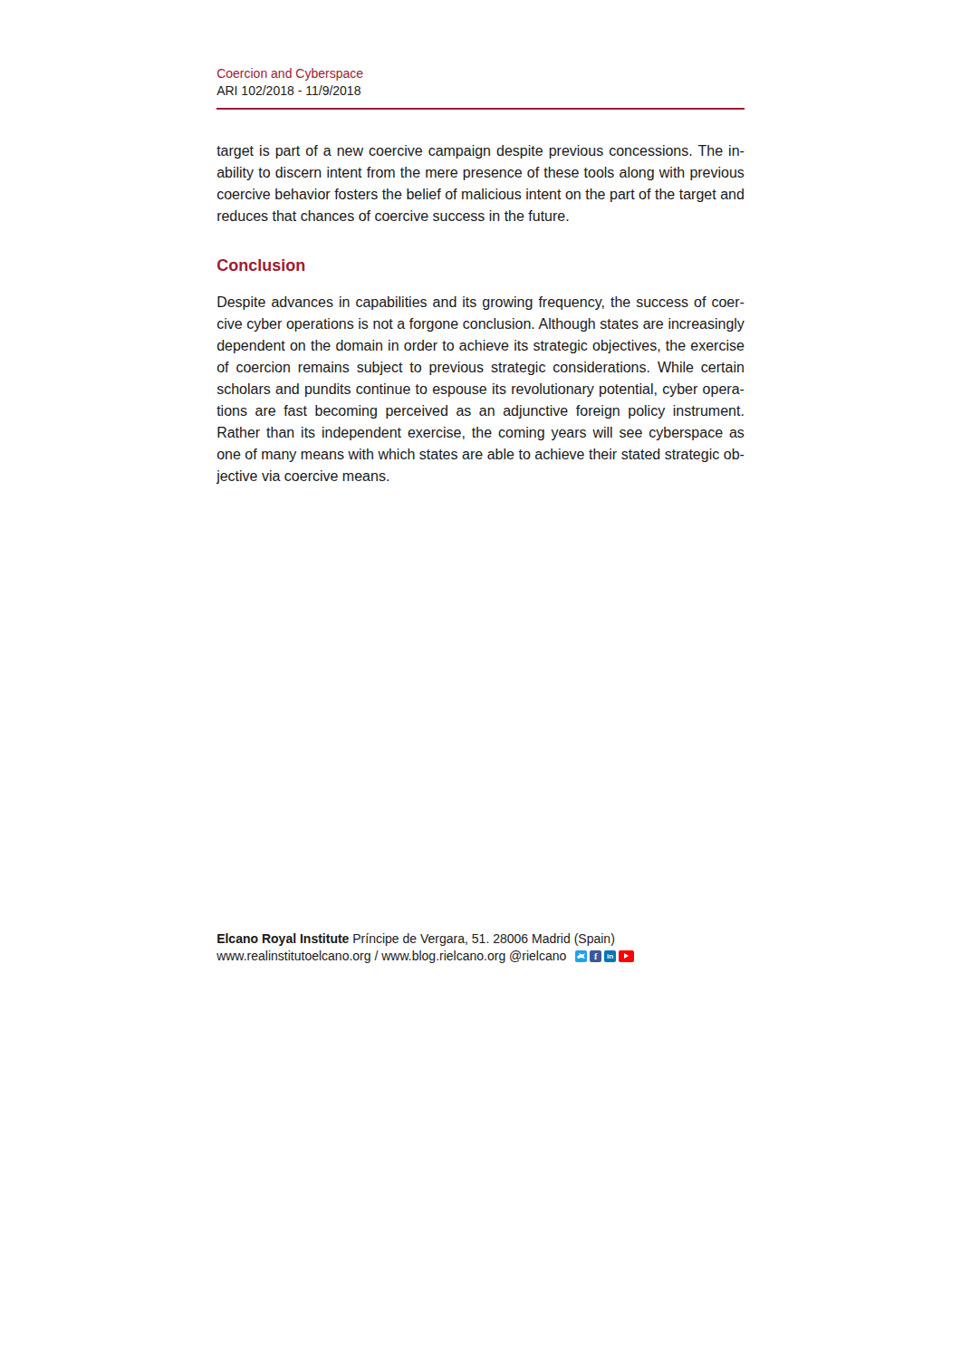Coercion and Cyberspace
ARI 102/2018 - 11/9/2018
target is part of a new coercive campaign despite previous concessions. The inability to discern intent from the mere presence of these tools along with previous coercive behavior fosters the belief of malicious intent on the part of the target and reduces that chances of coercive success in the future.
Conclusion
Despite advances in capabilities and its growing frequency, the success of coercive cyber operations is not a forgone conclusion. Although states are increasingly dependent on the domain in order to achieve its strategic objectives, the exercise of coercion remains subject to previous strategic considerations. While certain scholars and pundits continue to espouse its revolutionary potential, cyber operations are fast becoming perceived as an adjunctive foreign policy instrument. Rather than its independent exercise, the coming years will see cyberspace as one of many means with which states are able to achieve their stated strategic objective via coercive means.
Elcano Royal Institute Príncipe de Vergara, 51. 28006 Madrid (Spain)
www.realinstitutoelcano.org / www.blog.rielcano.org @rielcano f in